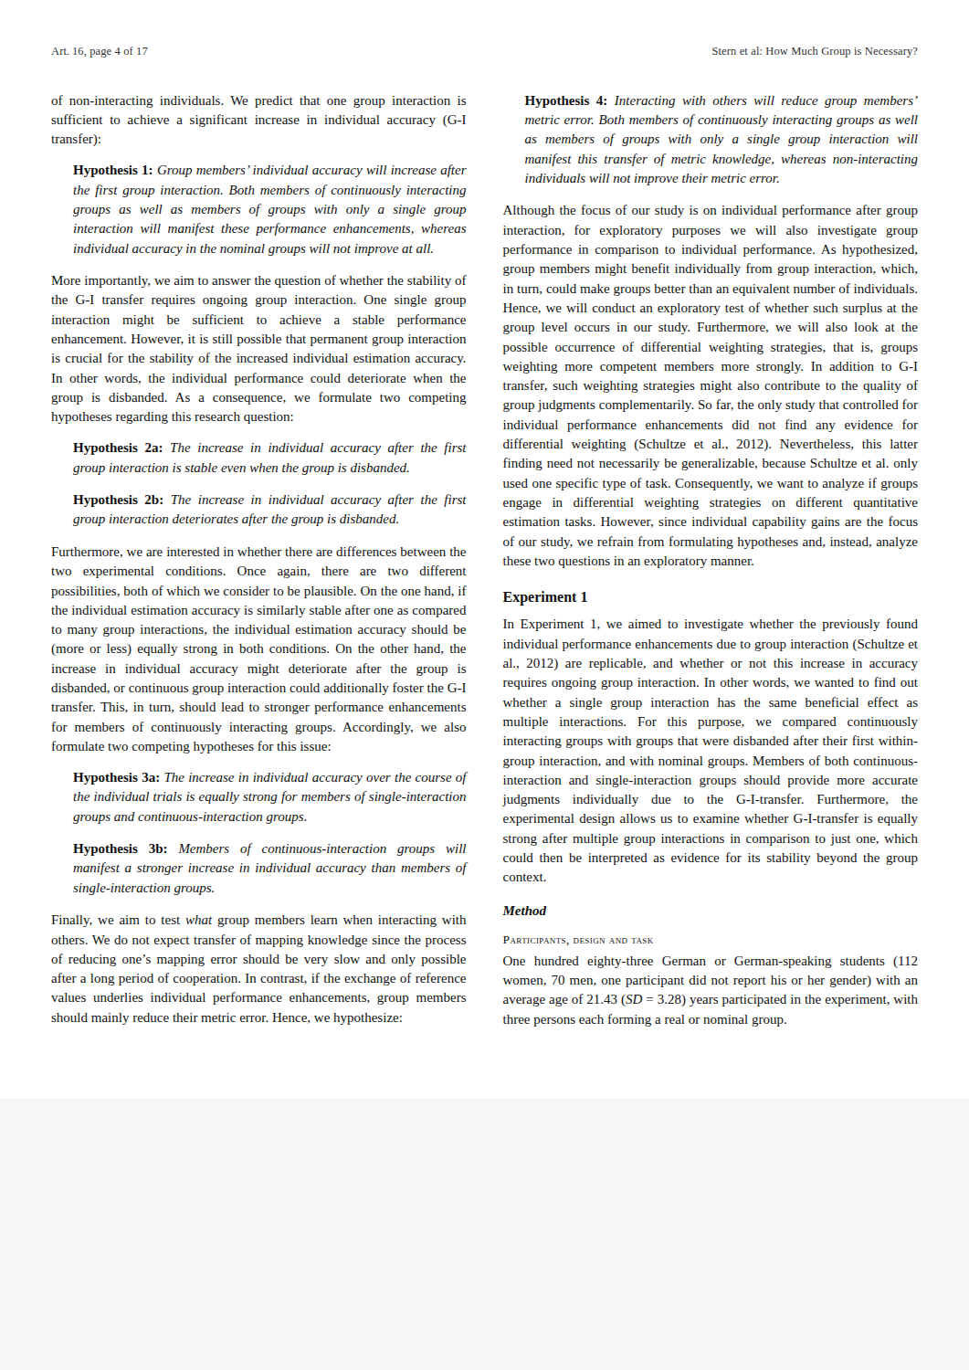Art. 16, page 4 of 17 Stern et al: How Much Group is Necessary?
of non-interacting individuals. We predict that one group interaction is sufficient to achieve a significant increase in individual accuracy (G-I transfer):
Hypothesis 1: Group members’ individual accuracy will increase after the first group interaction. Both members of continuously interacting groups as well as members of groups with only a single group interaction will manifest these performance enhancements, whereas individual accuracy in the nominal groups will not improve at all.
More importantly, we aim to answer the question of whether the stability of the G-I transfer requires ongoing group interaction. One single group interaction might be sufficient to achieve a stable performance enhancement. However, it is still possible that permanent group interaction is crucial for the stability of the increased individual estimation accuracy. In other words, the individual performance could deteriorate when the group is disbanded. As a consequence, we formulate two competing hypotheses regarding this research question:
Hypothesis 2a: The increase in individual accuracy after the first group interaction is stable even when the group is disbanded.
Hypothesis 2b: The increase in individual accuracy after the first group interaction deteriorates after the group is disbanded.
Furthermore, we are interested in whether there are differences between the two experimental conditions. Once again, there are two different possibilities, both of which we consider to be plausible. On the one hand, if the individual estimation accuracy is similarly stable after one as compared to many group interactions, the individual estimation accuracy should be (more or less) equally strong in both conditions. On the other hand, the increase in individual accuracy might deteriorate after the group is disbanded, or continuous group interaction could additionally foster the G-I transfer. This, in turn, should lead to stronger performance enhancements for members of continuously interacting groups. Accordingly, we also formulate two competing hypotheses for this issue:
Hypothesis 3a: The increase in individual accuracy over the course of the individual trials is equally strong for members of single-interaction groups and continuous-interaction groups.
Hypothesis 3b: Members of continuous-interaction groups will manifest a stronger increase in individual accuracy than members of single-interaction groups.
Finally, we aim to test what group members learn when interacting with others. We do not expect transfer of mapping knowledge since the process of reducing one’s mapping error should be very slow and only possible after a long period of cooperation. In contrast, if the exchange of reference values underlies individual performance enhancements, group members should mainly reduce their metric error. Hence, we hypothesize:
Hypothesis 4: Interacting with others will reduce group members’ metric error. Both members of continuously interacting groups as well as members of groups with only a single group interaction will manifest this transfer of metric knowledge, whereas non-interacting individuals will not improve their metric error.
Although the focus of our study is on individual performance after group interaction, for exploratory purposes we will also investigate group performance in comparison to individual performance. As hypothesized, group members might benefit individually from group interaction, which, in turn, could make groups better than an equivalent number of individuals. Hence, we will conduct an exploratory test of whether such surplus at the group level occurs in our study. Furthermore, we will also look at the possible occurrence of differential weighting strategies, that is, groups weighting more competent members more strongly. In addition to G-I transfer, such weighting strategies might also contribute to the quality of group judgments complementarily. So far, the only study that controlled for individual performance enhancements did not find any evidence for differential weighting (Schultze et al., 2012). Nevertheless, this latter finding need not necessarily be generalizable, because Schultze et al. only used one specific type of task. Consequently, we want to analyze if groups engage in differential weighting strategies on different quantitative estimation tasks. However, since individual capability gains are the focus of our study, we refrain from formulating hypotheses and, instead, analyze these two questions in an exploratory manner.
Experiment 1
In Experiment 1, we aimed to investigate whether the previously found individual performance enhancements due to group interaction (Schultze et al., 2012) are replicable, and whether or not this increase in accuracy requires ongoing group interaction. In other words, we wanted to find out whether a single group interaction has the same beneficial effect as multiple interactions. For this purpose, we compared continuously interacting groups with groups that were disbanded after their first within-group interaction, and with nominal groups. Members of both continuous-interaction and single-interaction groups should provide more accurate judgments individually due to the G-I-transfer. Furthermore, the experimental design allows us to examine whether G-I-transfer is equally strong after multiple group interactions in comparison to just one, which could then be interpreted as evidence for its stability beyond the group context.
Method
Participants, design and task
One hundred eighty-three German or German-speaking students (112 women, 70 men, one participant did not report his or her gender) with an average age of 21.43 (SD = 3.28) years participated in the experiment, with three persons each forming a real or nominal group.